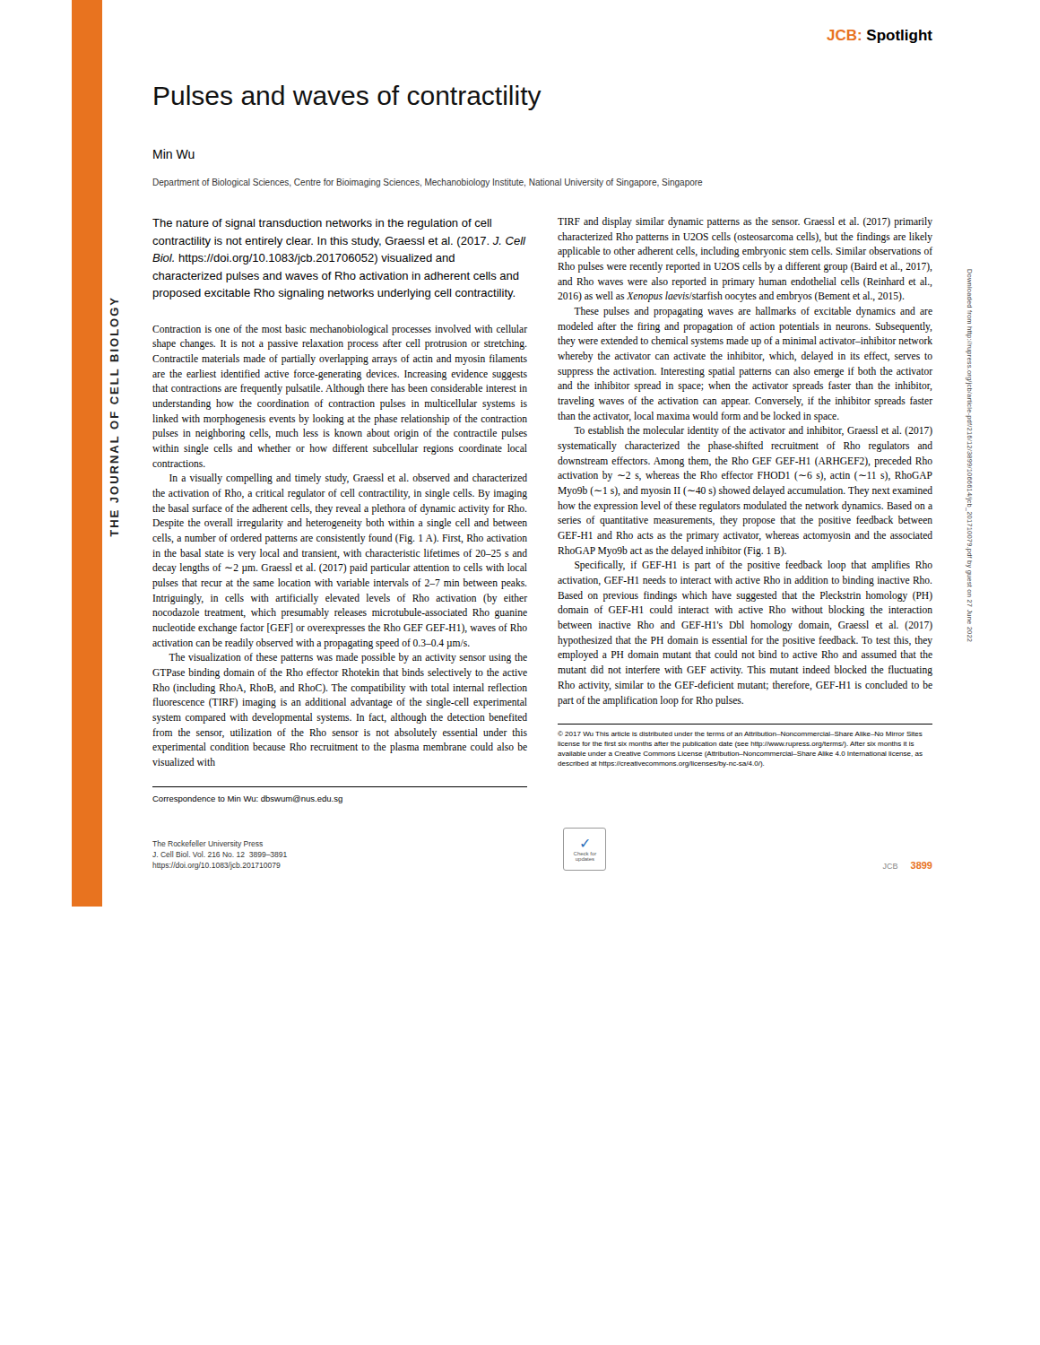THE JOURNAL OF CELL BIOLOGY
JCB: Spotlight
Pulses and waves of contractility
Min Wu
Department of Biological Sciences, Centre for Bioimaging Sciences, Mechanobiology Institute, National University of Singapore, Singapore
The nature of signal transduction networks in the regulation of cell contractility is not entirely clear. In this study, Graessl et al. (2017. J. Cell Biol. https://doi.org/10.1083/jcb.201706052) visualized and characterized pulses and waves of Rho activation in adherent cells and proposed excitable Rho signaling networks underlying cell contractility.
Contraction is one of the most basic mechanobiological processes involved with cellular shape changes. It is not a passive relaxation process after cell protrusion or stretching. Contractile materials made of partially overlapping arrays of actin and myosin filaments are the earliest identified active force-generating devices. Increasing evidence suggests that contractions are frequently pulsatile. Although there has been considerable interest in understanding how the coordination of contraction pulses in multicellular systems is linked with morphogenesis events by looking at the phase relationship of the contraction pulses in neighboring cells, much less is known about origin of the contractile pulses within single cells and whether or how different subcellular regions coordinate local contractions.
In a visually compelling and timely study, Graessl et al. observed and characterized the activation of Rho, a critical regulator of cell contractility, in single cells. By imaging the basal surface of the adherent cells, they reveal a plethora of dynamic activity for Rho. Despite the overall irregularity and heterogeneity both within a single cell and between cells, a number of ordered patterns are consistently found (Fig. 1 A). First, Rho activation in the basal state is very local and transient, with characteristic lifetimes of 20–25 s and decay lengths of ∼2 µm. Graessl et al. (2017) paid particular attention to cells with local pulses that recur at the same location with variable intervals of 2–7 min between peaks. Intriguingly, in cells with artificially elevated levels of Rho activation (by either nocodazole treatment, which presumably releases microtubule-associated Rho guanine nucleotide exchange factor [GEF] or overexpresses the Rho GEF GEF-H1), waves of Rho activation can be readily observed with a propagating speed of 0.3–0.4 µm/s.
The visualization of these patterns was made possible by an activity sensor using the GTPase binding domain of the Rho effector Rhotekin that binds selectively to the active Rho (including RhoA, RhoB, and RhoC). The compatibility with total internal reflection fluorescence (TIRF) imaging is an additional advantage of the single-cell experimental system compared with developmental systems. In fact, although the detection benefited from the sensor, utilization of the Rho sensor is not absolutely essential under this experimental condition because Rho recruitment to the plasma membrane could also be visualized with
Correspondence to Min Wu: dbswum@nus.edu.sg
TIRF and display similar dynamic patterns as the sensor. Graessl et al. (2017) primarily characterized Rho patterns in U2OS cells (osteosarcoma cells), but the findings are likely applicable to other adherent cells, including embryonic stem cells. Similar observations of Rho pulses were recently reported in U2OS cells by a different group (Baird et al., 2017), and Rho waves were also reported in primary human endothelial cells (Reinhard et al., 2016) as well as Xenopus laevis/starfish oocytes and embryos (Bement et al., 2015).
These pulses and propagating waves are hallmarks of excitable dynamics and are modeled after the firing and propagation of action potentials in neurons. Subsequently, they were extended to chemical systems made up of a minimal activator–inhibitor network whereby the activator can activate the inhibitor, which, delayed in its effect, serves to suppress the activation. Interesting spatial patterns can also emerge if both the activator and the inhibitor spread in space; when the activator spreads faster than the inhibitor, traveling waves of the activation can appear. Conversely, if the inhibitor spreads faster than the activator, local maxima would form and be locked in space.
To establish the molecular identity of the activator and inhibitor, Graessl et al. (2017) systematically characterized the phase-shifted recruitment of Rho regulators and downstream effectors. Among them, the Rho GEF GEF-H1 (ARHGEF2), preceded Rho activation by ∼2 s, whereas the Rho effector FHOD1 (∼6 s), actin (∼11 s), RhoGAP Myo9b (∼1 s), and myosin II (∼40 s) showed delayed accumulation. They next examined how the expression level of these regulators modulated the network dynamics. Based on a series of quantitative measurements, they propose that the positive feedback between GEF-H1 and Rho acts as the primary activator, whereas actomyosin and the associated RhoGAP Myo9b act as the delayed inhibitor (Fig. 1 B).
Specifically, if GEF-H1 is part of the positive feedback loop that amplifies Rho activation, GEF-H1 needs to interact with active Rho in addition to binding inactive Rho. Based on previous findings which have suggested that the Pleckstrin homology (PH) domain of GEF-H1 could interact with active Rho without blocking the interaction between inactive Rho and GEF-H1's Dbl homology domain, Graessl et al. (2017) hypothesized that the PH domain is essential for the positive feedback. To test this, they employed a PH domain mutant that could not bind to active Rho and assumed that the mutant did not interfere with GEF activity. This mutant indeed blocked the fluctuating Rho activity, similar to the GEF-deficient mutant; therefore, GEF-H1 is concluded to be part of the amplification loop for Rho pulses.
© 2017 Wu This article is distributed under the terms of an Attribution–Noncommercial–Share Alike–No Mirror Sites license for the first six months after the publication date (see http://www.rupress.org/terms/). After six months it is available under a Creative Commons License (Attribution–Noncommercial–Share Alike 4.0 International license, as described at https://creativecommons.org/licenses/by-nc-sa/4.0/).
The Rockefeller University Press
J. Cell Biol. Vol. 216 No. 12 3899–3891
https://doi.org/10.1083/jcb.201710079
✓
Check for
updates
JCB 3899
Downloaded from http://rupress.org/jcb/article-pdf/216/12/3899/1066614/jcb_201710079.pdf by guest on 27 June 2022